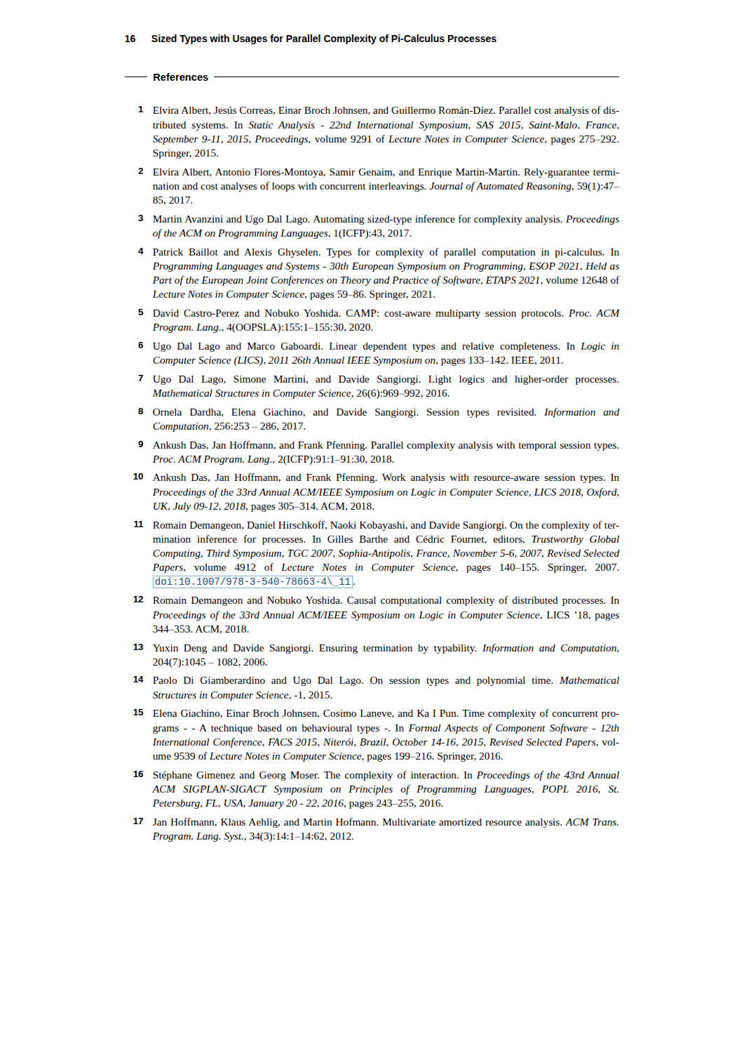16 Sized Types with Usages for Parallel Complexity of Pi-Calculus Processes
References
Elvira Albert, Jesús Correas, Einar Broch Johnsen, and Guillermo Román-Díez. Parallel cost analysis of distributed systems. In Static Analysis - 22nd International Symposium, SAS 2015, Saint-Malo, France, September 9-11, 2015, Proceedings, volume 9291 of Lecture Notes in Computer Science, pages 275–292. Springer, 2015.
Elvira Albert, Antonio Flores-Montoya, Samir Genaim, and Enrique Martin-Martin. Rely-guarantee termination and cost analyses of loops with concurrent interleavings. Journal of Automated Reasoning, 59(1):47–85, 2017.
Martin Avanzini and Ugo Dal Lago. Automating sized-type inference for complexity analysis. Proceedings of the ACM on Programming Languages, 1(ICFP):43, 2017.
Patrick Baillot and Alexis Ghyselen. Types for complexity of parallel computation in pi-calculus. In Programming Languages and Systems - 30th European Symposium on Programming, ESOP 2021, Held as Part of the European Joint Conferences on Theory and Practice of Software, ETAPS 2021, volume 12648 of Lecture Notes in Computer Science, pages 59–86. Springer, 2021.
David Castro-Perez and Nobuko Yoshida. CAMP: cost-aware multiparty session protocols. Proc. ACM Program. Lang., 4(OOPSLA):155:1–155:30, 2020.
Ugo Dal Lago and Marco Gaboardi. Linear dependent types and relative completeness. In Logic in Computer Science (LICS), 2011 26th Annual IEEE Symposium on, pages 133–142. IEEE, 2011.
Ugo Dal Lago, Simone Martini, and Davide Sangiorgi. Light logics and higher-order processes. Mathematical Structures in Computer Science, 26(6):969–992, 2016.
Ornela Dardha, Elena Giachino, and Davide Sangiorgi. Session types revisited. Information and Computation, 256:253 – 286, 2017.
Ankush Das, Jan Hoffmann, and Frank Pfenning. Parallel complexity analysis with temporal session types. Proc. ACM Program. Lang., 2(ICFP):91:1–91:30, 2018.
Ankush Das, Jan Hoffmann, and Frank Pfenning. Work analysis with resource-aware session types. In Proceedings of the 33rd Annual ACM/IEEE Symposium on Logic in Computer Science, LICS 2018, Oxford, UK, July 09-12, 2018, pages 305–314. ACM, 2018.
Romain Demangeon, Daniel Hirschkoff, Naoki Kobayashi, and Davide Sangiorgi. On the complexity of termination inference for processes. In Gilles Barthe and Cédric Fournet, editors, Trustworthy Global Computing, Third Symposium, TGC 2007, Sophia-Antipolis, France, November 5-6, 2007, Revised Selected Papers, volume 4912 of Lecture Notes in Computer Science, pages 140–155. Springer, 2007. doi:10.1007/978-3-540-78663-4\_11.
Romain Demangeon and Nobuko Yoshida. Causal computational complexity of distributed processes. In Proceedings of the 33rd Annual ACM/IEEE Symposium on Logic in Computer Science, LICS ’18, pages 344–353. ACM, 2018.
Yuxin Deng and Davide Sangiorgi. Ensuring termination by typability. Information and Computation, 204(7):1045 – 1082, 2006.
Paolo Di Giamberardino and Ugo Dal Lago. On session types and polynomial time. Mathematical Structures in Computer Science, -1, 2015.
Elena Giachino, Einar Broch Johnsen, Cosimo Laneve, and Ka I Pun. Time complexity of concurrent programs - - A technique based on behavioural types -. In Formal Aspects of Component Software - 12th International Conference, FACS 2015, Niterói, Brazil, October 14-16, 2015, Revised Selected Papers, volume 9539 of Lecture Notes in Computer Science, pages 199–216. Springer, 2016.
Stéphane Gimenez and Georg Moser. The complexity of interaction. In Proceedings of the 43rd Annual ACM SIGPLAN-SIGACT Symposium on Principles of Programming Languages, POPL 2016, St. Petersburg, FL, USA, January 20 - 22, 2016, pages 243–255, 2016.
Jan Hoffmann, Klaus Aehlig, and Martin Hofmann. Multivariate amortized resource analysis. ACM Trans. Program. Lang. Syst., 34(3):14:1–14:62, 2012.